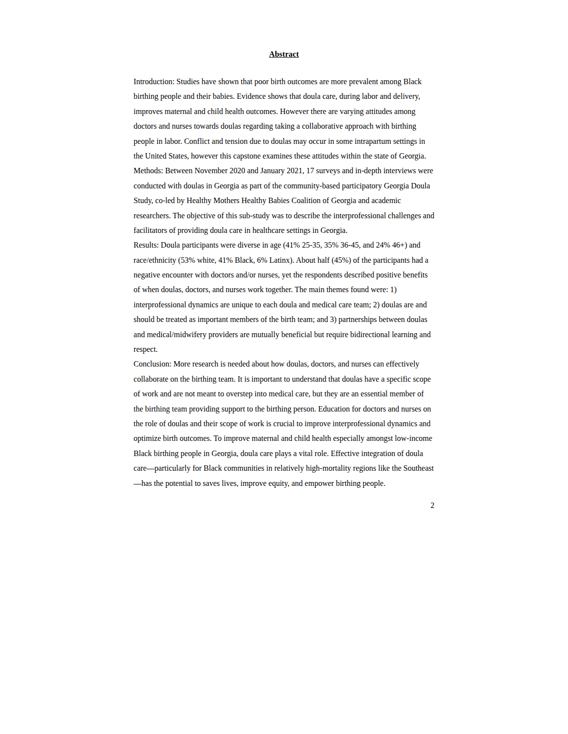Abstract
Introduction: Studies have shown that poor birth outcomes are more prevalent among Black birthing people and their babies. Evidence shows that doula care, during labor and delivery, improves maternal and child health outcomes. However there are varying attitudes among doctors and nurses towards doulas regarding taking a collaborative approach with birthing people in labor. Conflict and tension due to doulas may occur in some intrapartum settings in the United States, however this capstone examines these attitudes within the state of Georgia.
Methods: Between November 2020 and January 2021, 17 surveys and in-depth interviews were conducted with doulas in Georgia as part of the community-based participatory Georgia Doula Study, co-led by Healthy Mothers Healthy Babies Coalition of Georgia and academic researchers. The objective of this sub-study was to describe the interprofessional challenges and facilitators of providing doula care in healthcare settings in Georgia.
Results: Doula participants were diverse in age (41% 25-35, 35% 36-45, and 24% 46+) and race/ethnicity (53% white, 41% Black, 6% Latinx). About half (45%) of the participants had a negative encounter with doctors and/or nurses, yet the respondents described positive benefits of when doulas, doctors, and nurses work together. The main themes found were: 1) interprofessional dynamics are unique to each doula and medical care team; 2) doulas are and should be treated as important members of the birth team; and 3) partnerships between doulas and medical/midwifery providers are mutually beneficial but require bidirectional learning and respect.
Conclusion: More research is needed about how doulas, doctors, and nurses can effectively collaborate on the birthing team. It is important to understand that doulas have a specific scope of work and are not meant to overstep into medical care, but they are an essential member of the birthing team providing support to the birthing person. Education for doctors and nurses on the role of doulas and their scope of work is crucial to improve interprofessional dynamics and optimize birth outcomes. To improve maternal and child health especially amongst low-income Black birthing people in Georgia, doula care plays a vital role. Effective integration of doula care—particularly for Black communities in relatively high-mortality regions like the Southeast—has the potential to saves lives, improve equity, and empower birthing people.
2